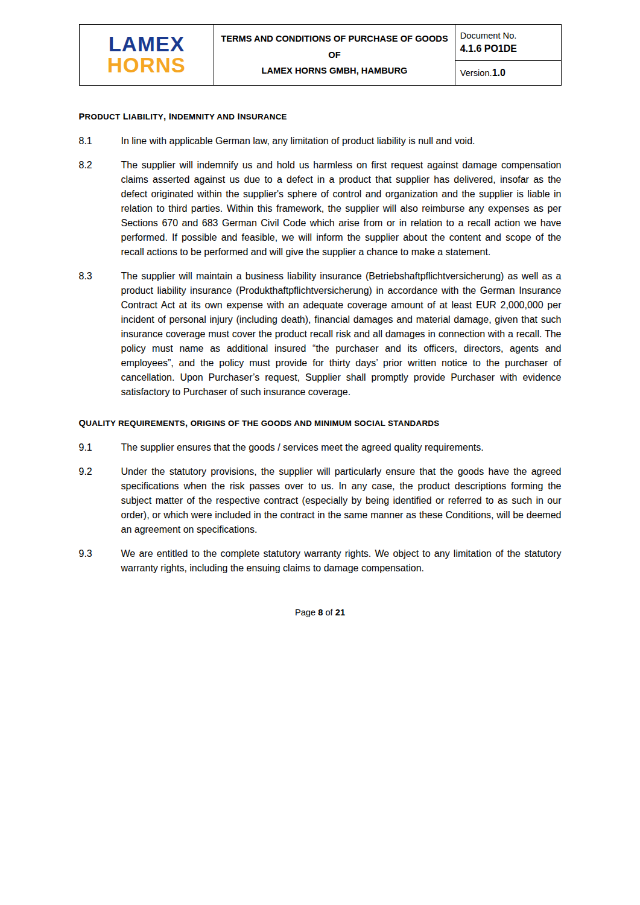| LAMEX HORNS | TERMS AND CONDITIONS OF PURCHASE OF GOODS OF LAMEX HORNS GMBH, HAMBURG | Document No. 4.1.6 PO1DE |
| Version. 1.0 |
PRODUCT LIABILITY, INDEMNITY AND INSURANCE
8.1
In line with applicable German law, any limitation of product liability is null and void.
8.2
The supplier will indemnify us and hold us harmless on first request against damage compensation claims asserted against us due to a defect in a product that supplier has delivered, insofar as the defect originated within the supplier's sphere of control and organization and the supplier is liable in relation to third parties. Within this framework, the supplier will also reimburse any expenses as per Sections 670 and 683 German Civil Code which arise from or in relation to a recall action we have performed. If possible and feasible, we will inform the supplier about the content and scope of the recall actions to be performed and will give the supplier a chance to make a statement.
8.3
The supplier will maintain a business liability insurance (Betriebshaftpflichtversicherung) as well as a product liability insurance (Produkthaftpflichtversicherung) in accordance with the German Insurance Contract Act at its own expense with an adequate coverage amount of at least EUR 2,000,000 per incident of personal injury (including death), financial damages and material damage, given that such insurance coverage must cover the product recall risk and all damages in connection with a recall. The policy must name as additional insured “the purchaser and its officers, directors, agents and employees”, and the policy must provide for thirty days’ prior written notice to the purchaser of cancellation. Upon Purchaser’s request, Supplier shall promptly provide Purchaser with evidence satisfactory to Purchaser of such insurance coverage.
QUALITY REQUIREMENTS, ORIGINS OF THE GOODS AND MINIMUM SOCIAL STANDARDS
9.1
The supplier ensures that the goods / services meet the agreed quality requirements.
9.2
Under the statutory provisions, the supplier will particularly ensure that the goods have the agreed specifications when the risk passes over to us. In any case, the product descriptions forming the subject matter of the respective contract (especially by being identified or referred to as such in our order), or which were included in the contract in the same manner as these Conditions, will be deemed an agreement on specifications.
9.3
We are entitled to the complete statutory warranty rights. We object to any limitation of the statutory warranty rights, including the ensuing claims to damage compensation.
Page 8 of 21